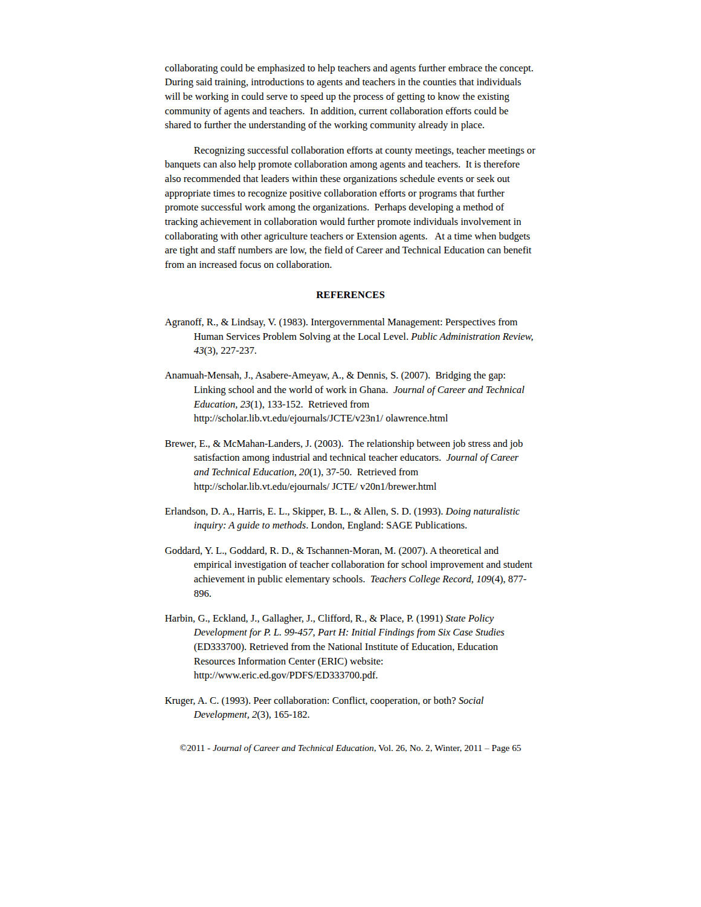collaborating could be emphasized to help teachers and agents further embrace the concept. During said training, introductions to agents and teachers in the counties that individuals will be working in could serve to speed up the process of getting to know the existing community of agents and teachers. In addition, current collaboration efforts could be shared to further the understanding of the working community already in place.
Recognizing successful collaboration efforts at county meetings, teacher meetings or banquets can also help promote collaboration among agents and teachers. It is therefore also recommended that leaders within these organizations schedule events or seek out appropriate times to recognize positive collaboration efforts or programs that further promote successful work among the organizations. Perhaps developing a method of tracking achievement in collaboration would further promote individuals involvement in collaborating with other agriculture teachers or Extension agents. At a time when budgets are tight and staff numbers are low, the field of Career and Technical Education can benefit from an increased focus on collaboration.
REFERENCES
Agranoff, R., & Lindsay, V. (1983). Intergovernmental Management: Perspectives from Human Services Problem Solving at the Local Level. Public Administration Review, 43(3), 227-237.
Anamuah-Mensah, J., Asabere-Ameyaw, A., & Dennis, S. (2007). Bridging the gap: Linking school and the world of work in Ghana. Journal of Career and Technical Education, 23(1), 133-152. Retrieved from http://scholar.lib.vt.edu/ejournals/JCTE/v23n1/ olawrence.html
Brewer, E., & McMahan-Landers, J. (2003). The relationship between job stress and job satisfaction among industrial and technical teacher educators. Journal of Career and Technical Education, 20(1), 37-50. Retrieved from http://scholar.lib.vt.edu/ejournals/ JCTE/ v20n1/brewer.html
Erlandson, D. A., Harris, E. L., Skipper, B. L., & Allen, S. D. (1993). Doing naturalistic inquiry: A guide to methods. London, England: SAGE Publications.
Goddard, Y. L., Goddard, R. D., & Tschannen-Moran, M. (2007). A theoretical and empirical investigation of teacher collaboration for school improvement and student achievement in public elementary schools. Teachers College Record, 109(4), 877-896.
Harbin, G., Eckland, J., Gallagher, J., Clifford, R., & Place, P. (1991) State Policy Development for P. L. 99-457, Part H: Initial Findings from Six Case Studies (ED333700). Retrieved from the National Institute of Education, Education Resources Information Center (ERIC) website: http://www.eric.ed.gov/PDFS/ED333700.pdf.
Kruger, A. C. (1993). Peer collaboration: Conflict, cooperation, or both? Social Development, 2(3), 165-182.
©2011 - Journal of Career and Technical Education, Vol. 26, No. 2, Winter, 2011 – Page 65